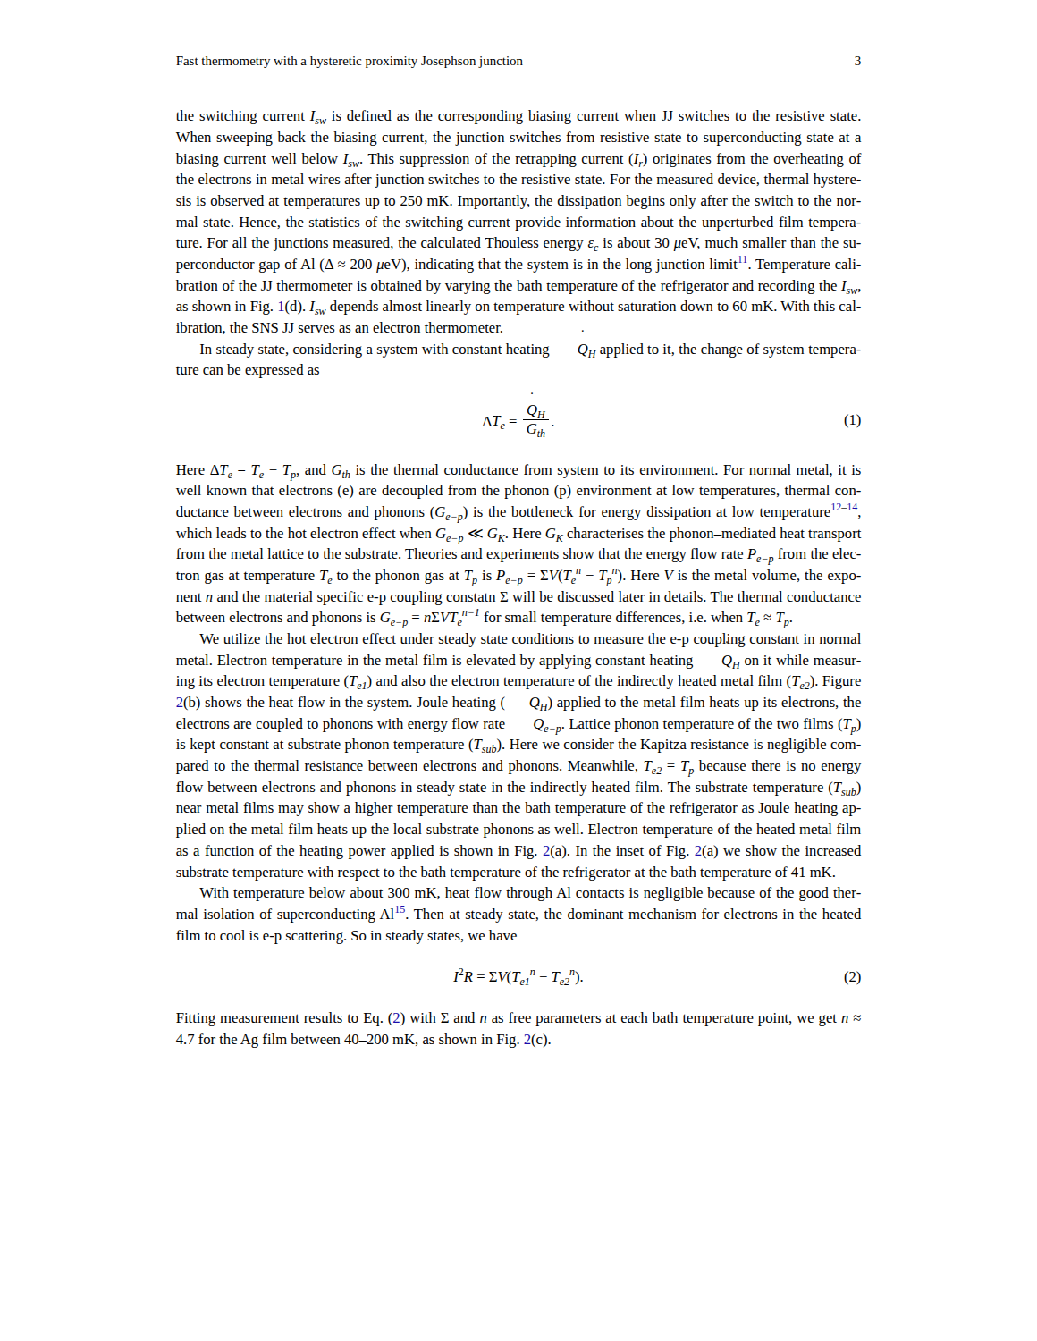Fast thermometry with a hysteretic proximity Josephson junction 3
the switching current Isw is defined as the corresponding biasing current when JJ switches to the resistive state. When sweeping back the biasing current, the junction switches from resistive state to superconducting state at a biasing current well below Isw. This suppression of the retrapping current (Ir) originates from the overheating of the electrons in metal wires after junction switches to the resistive state. For the measured device, thermal hysteresis is observed at temperatures up to 250 mK. Importantly, the dissipation begins only after the switch to the normal state. Hence, the statistics of the switching current provide information about the unperturbed film temperature. For all the junctions measured, the calculated Thouless energy εc is about 30 μeV, much smaller than the superconductor gap of Al (Δ ≈ 200 μeV), indicating that the system is in the long junction limit11. Temperature calibration of the JJ thermometer is obtained by varying the bath temperature of the refrigerator and recording the Isw, as shown in Fig. 1(d). Isw depends almost linearly on temperature without saturation down to 60 mK. With this calibration, the SNS JJ serves as an electron thermometer.
In steady state, considering a system with constant heating QH applied to it, the change of system temperature can be expressed as
ΔTe = QH Gth . (1)
Here ΔTe = Te − Tp, and Gth is the thermal conductance from system to its environment. For normal metal, it is well known that electrons (e) are decoupled from the phonon (p) environment at low temperatures, thermal conductance between electrons and phonons (Ge−p) is the bottleneck for energy dissipation at low temperature12–14, which leads to the hot electron effect when Ge−p ≪ GK. Here GK characterises the phonon–mediated heat transport from the metal lattice to the substrate. Theories and experiments show that the energy flow rate Pe−p from the electron gas at temperature Te to the phonon gas at Tp is Pe−p = ΣV(Ten − Tpn). Here V is the metal volume, the exponent n and the material specific e-p coupling constatn Σ will be discussed later in details. The thermal conductance between electrons and phonons is Ge−p = n ΣVTen−1 for small temperature differences, i.e. when Te ≈ Tp.
We utilize the hot electron effect under steady state conditions to measure the e-p coupling constant in normal metal. Electron temperature in the metal film is elevated by applying constant heating QH on it while measuring its electron temperature (Te1) and also the electron temperature of the indirectly heated metal film (Te2). Figure 2(b) shows the heat flow in the system. Joule heating (QH) applied to the metal film heats up its electrons, the electrons are coupled to phonons with energy flow rate Qe−p. Lattice phonon temperature of the two films (Tp) is kept constant at substrate phonon temperature (Tsub). Here we consider the Kapitza resistance is negligible compared to the thermal resistance between electrons and phonons. Meanwhile, Te2 = Tp because there is no energy flow between electrons and phonons in steady state in the indirectly heated film. The substrate temperature (Tsub) near metal films may show a higher temperature than the bath temperature of the refrigerator as Joule heating applied on the metal film heats up the local substrate phonons as well. Electron temperature of the heated metal film as a function of the heating power applied is shown in Fig. 2(a). In the inset of Fig. 2(a) we show the increased substrate temperature with respect to the bath temperature of the refrigerator at the bath temperature of 41 mK.
With temperature below about 300 mK, heat flow through Al contacts is negligible because of the good thermal isolation of superconducting Al15. Then at steady state, the dominant mechanism for electrons in the heated film to cool is e-p scattering. So in steady states, we have
I2R = ΣV(Te1n − Te2n). (2)
Fitting measurement results to Eq. (2) with Σ and n as free parameters at each bath temperature point, we get n ≈ 4.7 for the Ag film between 40–200 mK, as shown in Fig. 2(c).